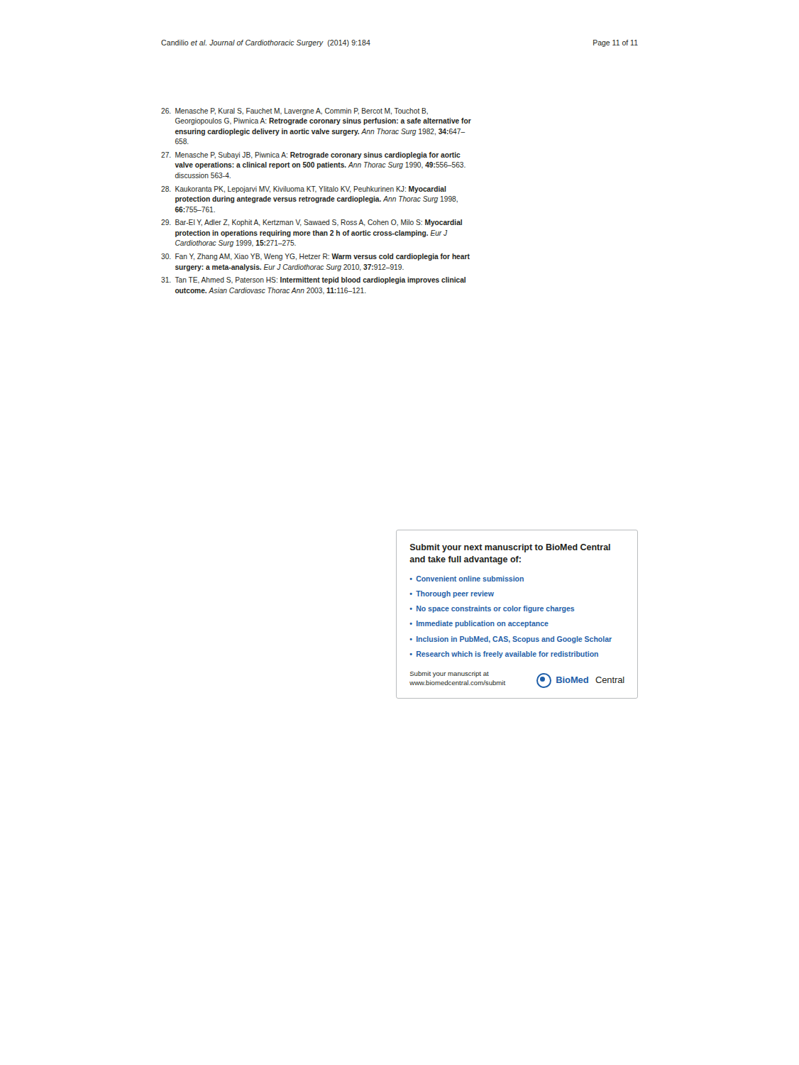Candilio et al. Journal of Cardiothoracic Surgery (2014) 9:184
Page 11 of 11
26. Menasche P, Kural S, Fauchet M, Lavergne A, Commin P, Bercot M, Touchot B, Georgiopoulos G, Piwnica A: Retrograde coronary sinus perfusion: a safe alternative for ensuring cardioplegic delivery in aortic valve surgery. Ann Thorac Surg 1982, 34: 647–658.
27. Menasche P, Subayi JB, Piwnica A: Retrograde coronary sinus cardioplegia for aortic valve operations: a clinical report on 500 patients. Ann Thorac Surg 1990, 49: 556–563. discussion 563-4.
28. Kaukoranta PK, Lepojarvi MV, Kiviluoma KT, Ylitalo KV, Peuhkurinen KJ: Myocardial protection during antegrade versus retrograde cardioplegia. Ann Thorac Surg 1998, 66: 755–761.
29. Bar-El Y, Adler Z, Kophit A, Kertzman V, Sawaed S, Ross A, Cohen O, Milo S: Myocardial protection in operations requiring more than 2 h of aortic cross-clamping. Eur J Cardiothorac Surg 1999, 15: 271–275.
30. Fan Y, Zhang AM, Xiao YB, Weng YG, Hetzer R: Warm versus cold cardioplegia for heart surgery: a meta-analysis. Eur J Cardiothorac Surg 2010, 37: 912–919.
31. Tan TE, Ahmed S, Paterson HS: Intermittent tepid blood cardioplegia improves clinical outcome. Asian Cardiovasc Thorac Ann 2003, 11: 116–121.
Submit your next manuscript to BioMed Central
and take full advantage of:
Convenient online submission
Thorough peer review
No space constraints or color figure charges
Immediate publication on acceptance
Inclusion in PubMed, CAS, Scopus and Google Scholar
Research which is freely available for redistribution
Submit your manuscript at
www.biomedcentral.com/submit
BioMed Central